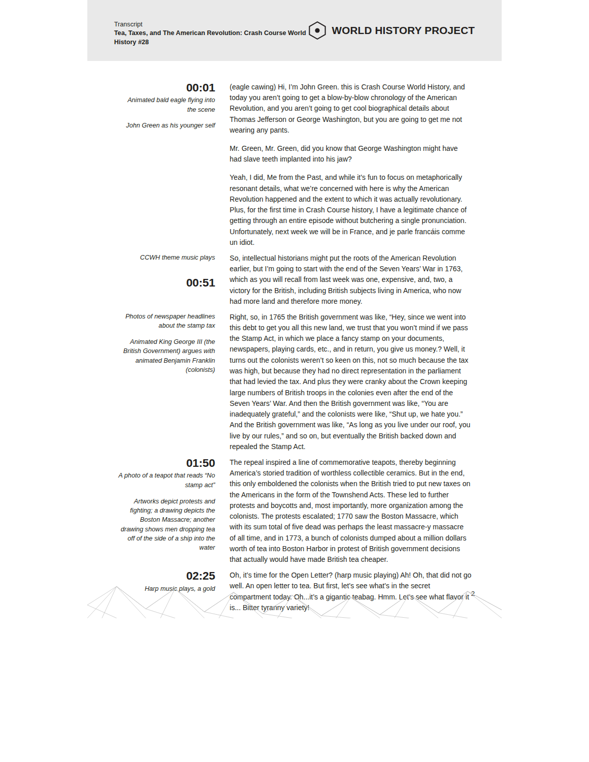Transcript
Tea, Taxes, and The American Revolution: Crash Course World History #28
WORLD HISTORY PROJECT
00:01
Animated bald eagle flying into the scene
John Green as his younger self
(eagle cawing) Hi, I’m John Green. this is Crash Course World History, and today you aren’t going to get a blow-by-blow chronology of the American Revolution, and you aren’t going to get cool biographical details about Thomas Jefferson or George Washington, but you are going to get me not wearing any pants.
Mr. Green, Mr. Green, did you know that George Washington might have had slave teeth implanted into his jaw?
Yeah, I did, Me from the Past, and while it’s fun to focus on metaphorically resonant details, what we’re concerned with here is why the American Revolution happened and the extent to which it was actually revolutionary. Plus, for the first time in Crash Course history, I have a legitimate chance of getting through an entire episode without butchering a single pronunciation. Unfortunately, next week we will be in France, and je parle francáis comme un idiot.
CCWH theme music plays
00:51
So, intellectual historians might put the roots of the American Revolution earlier, but I’m going to start with the end of the Seven Years’ War in 1763, which as you will recall from last week was one, expensive, and, two, a victory for the British, including British subjects living in America, who now had more land and therefore more money.
Photos of newspaper headlines about the stamp tax
Animated King George III (the British Government) argues with animated Benjamin Franklin (colonists)
Right, so, in 1765 the British government was like, “Hey, since we went into this debt to get you all this new land, we trust that you won’t mind if we pass the Stamp Act, in which we place a fancy stamp on your documents, newspapers, playing cards, etc., and in return, you give us money.? Well, it turns out the colonists weren’t so keen on this, not so much because the tax was high, but because they had no direct representation in the parliament that had levied the tax. And plus they were cranky about the Crown keeping large numbers of British troops in the colonies even after the end of the Seven Years’ War. And then the British government was like, “You are inadequately grateful,” and the colonists were like, “Shut up, we hate you.” And the British government was like, “As long as you live under our roof, you live by our rules,” and so on, but eventually the British backed down and repealed the Stamp Act.
01:50
A photo of a teapot that reads “No stamp act”
Artworks depict protests and fighting; a drawing depicts the Boston Massacre; another drawing shows men dropping tea off of the side of a ship into the water
The repeal inspired a line of commemorative teapots, thereby beginning America’s storied tradition of worthless collectible ceramics. But in the end, this only emboldened the colonists when the British tried to put new taxes on the Americans in the form of the Townshend Acts. These led to further protests and boycotts and, most importantly, more organization among the colonists. The protests escalated; 1770 saw the Boston Massacre, which with its sum total of five dead was perhaps the least massacre-y massacre of all time, and in 1773, a bunch of colonists dumped about a million dollars worth of tea into Boston Harbor in protest of British government decisions that actually would have made British tea cheaper.
02:25
Harp music plays, a gold
Oh, it’s time for the Open Letter? (harp music playing) Ah! Oh, that did not go well. An open letter to tea. But first, let’s see what’s in the secret compartment today. Oh...it’s a gigantic teabag. Hmm. Let’s see what flavor it is... Bitter tyranny variety!
2